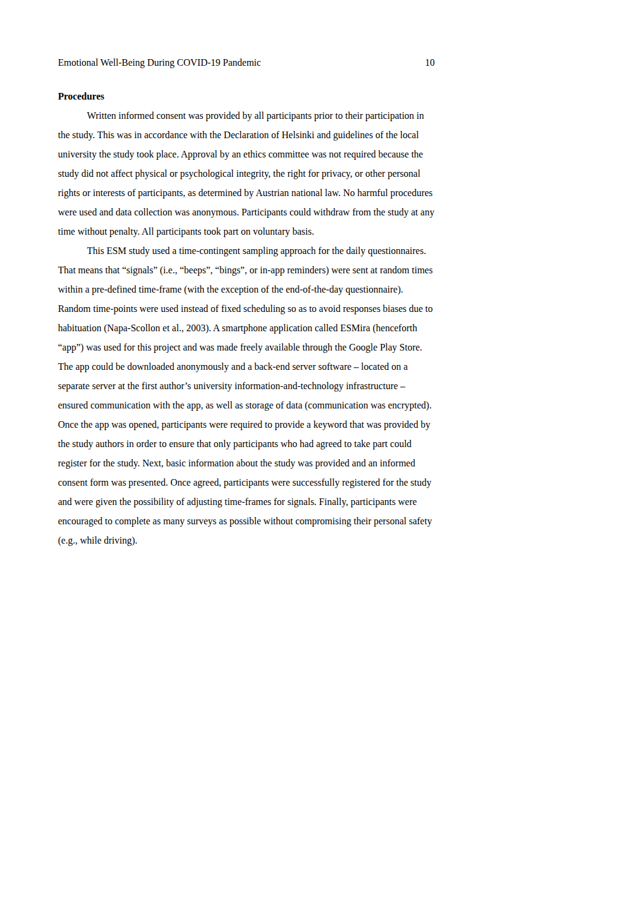Emotional Well-Being During COVID-19 Pandemic 10
Procedures
Written informed consent was provided by all participants prior to their participation in the study. This was in accordance with the Declaration of Helsinki and guidelines of the local university the study took place. Approval by an ethics committee was not required because the study did not affect physical or psychological integrity, the right for privacy, or other personal rights or interests of participants, as determined by Austrian national law. No harmful procedures were used and data collection was anonymous. Participants could withdraw from the study at any time without penalty. All participants took part on voluntary basis.
This ESM study used a time-contingent sampling approach for the daily questionnaires. That means that “signals” (i.e., “beeps”, “bings”, or in-app reminders) were sent at random times within a pre-defined time-frame (with the exception of the end-of-the-day questionnaire). Random time-points were used instead of fixed scheduling so as to avoid responses biases due to habituation (Napa-Scollon et al., 2003). A smartphone application called ESMira (henceforth “app”) was used for this project and was made freely available through the Google Play Store. The app could be downloaded anonymously and a back-end server software – located on a separate server at the first author’s university information-and-technology infrastructure – ensured communication with the app, as well as storage of data (communication was encrypted). Once the app was opened, participants were required to provide a keyword that was provided by the study authors in order to ensure that only participants who had agreed to take part could register for the study. Next, basic information about the study was provided and an informed consent form was presented. Once agreed, participants were successfully registered for the study and were given the possibility of adjusting time-frames for signals. Finally, participants were encouraged to complete as many surveys as possible without compromising their personal safety (e.g., while driving).